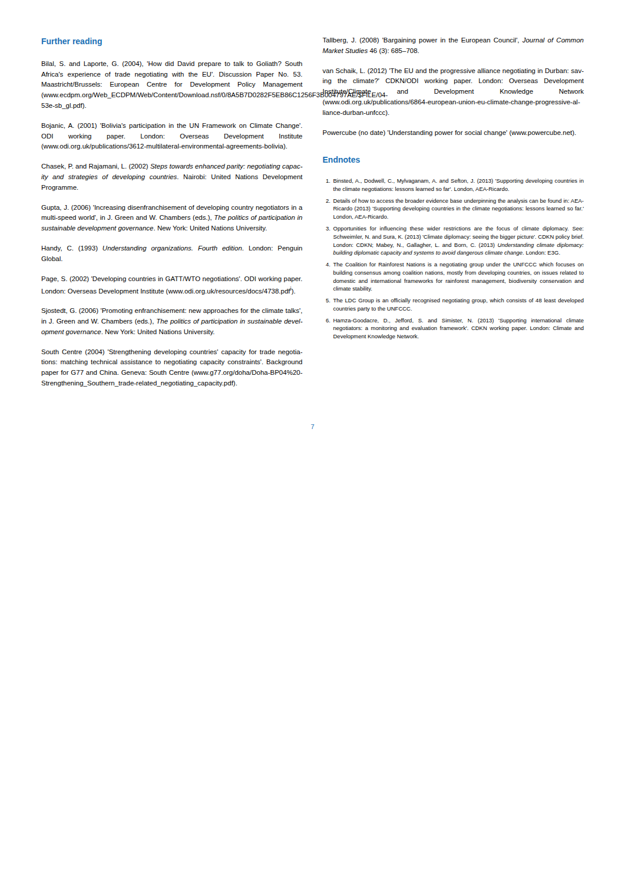Further reading
Bilal, S. and Laporte, G. (2004), 'How did David prepare to talk to Goliath? South Africa's experience of trade negotiating with the EU'. Discussion Paper No. 53. Maastricht/Brussels: European Centre for Development Policy Management (www.ecdpm.org/Web_ECDPM/Web/Content/Download.nsf/0/8A5B7D0282F5EB86C1256F3B004797AE/$FILE/04-53e-sb_gl.pdf).
Bojanic, A. (2001) 'Bolivia's participation in the UN Framework on Climate Change'. ODI working paper. London: Overseas Development Institute (www.odi.org.uk/publications/3612-multilateral-environmental-agreements-bolivia).
Chasek, P. and Rajamani, L. (2002) Steps towards enhanced parity: negotiating capacity and strategies of developing countries. Nairobi: United Nations Development Programme.
Gupta, J. (2006) 'Increasing disenfranchisement of developing country negotiators in a multi-speed world', in J. Green and W. Chambers (eds.), The politics of participation in sustainable development governance. New York: United Nations University.
Handy, C. (1993) Understanding organizations. Fourth edition. London: Penguin Global.
Page, S. (2002) 'Developing countries in GATT/WTO negotiations'. ODI working paper. London: Overseas Development Institute (www.odi.org.uk/resources/docs/4738.pdfi).
Sjostedt, G. (2006) 'Promoting enfranchisement: new approaches for the climate talks', in J. Green and W. Chambers (eds.), The politics of participation in sustainable development governance. New York: United Nations University.
South Centre (2004) 'Strengthening developing countries' capacity for trade negotiations: matching technical assistance to negotiating capacity constraints'. Background paper for G77 and China. Geneva: South Centre (www.g77.org/doha/Doha-BP04%20-Strengthening_Southern_trade-related_negotiating_capacity.pdf).
Tallberg, J. (2008) 'Bargaining power in the European Council', Journal of Common Market Studies 46 (3): 685–708.
van Schaik, L. (2012) 'The EU and the progressive alliance negotiating in Durban: saving the climate?' CDKN/ODI working paper. London: Overseas Development Institute/Climate and Development Knowledge Network (www.odi.org.uk/publications/6864-european-union-eu-climate-change-progressive-alliance-durban-unfccc).
Powercube (no date) 'Understanding power for social change' (www.powercube.net).
Endnotes
Binsted, A., Dodwell, C., Mylvaganam, A. and Sefton, J. (2013) 'Supporting developing countries in the climate negotiations: lessons learned so far'. London, AEA-Ricardo.
Details of how to access the broader evidence base underpinning the analysis can be found in: AEA-Ricardo (2013) 'Supporting developing countries in the climate negotiations: lessons learned so far.' London, AEA-Ricardo.
Opportunities for influencing these wider restrictions are the focus of climate diplomacy. See: Schweimler, N. and Sura, K. (2013) 'Climate diplomacy: seeing the bigger picture'. CDKN policy brief. London: CDKN; Mabey, N., Gallagher, L. and Born, C. (2013) Understanding climate diplomacy: building diplomatic capacity and systems to avoid dangerous climate change. London: E3G.
The Coalition for Rainforest Nations is a negotiating group under the UNFCCC which focuses on building consensus among coalition nations, mostly from developing countries, on issues related to domestic and international frameworks for rainforest management, biodiversity conservation and climate stability.
The LDC Group is an officially recognised negotiating group, which consists of 48 least developed countries party to the UNFCCC.
Hamza-Goodacre, D., Jefford, S. and Simister, N. (2013) 'Supporting international climate negotiators: a monitoring and evaluation framework'. CDKN working paper. London: Climate and Development Knowledge Network.
7